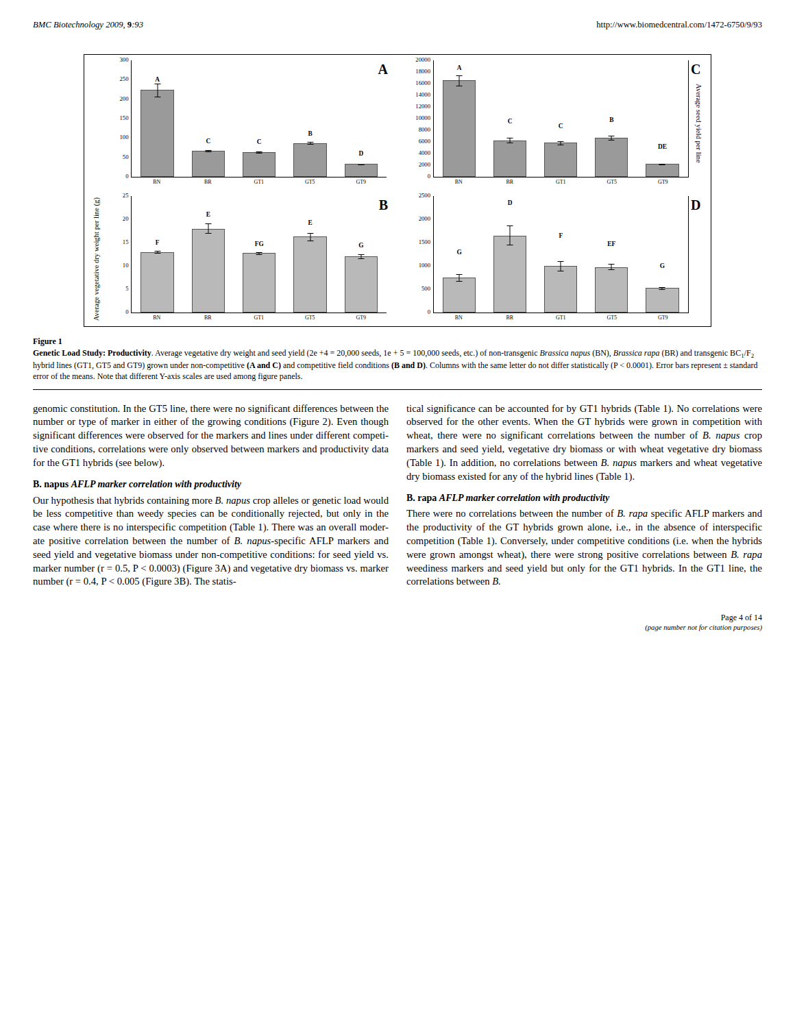BMC Biotechnology 2009, 9:93
http://www.biomedcentral.com/1472-6750/9/93
A
300 250 200 150 100 50 0
A
C
C
B
D
BN BR GT1 GT5 GT9
C
20000 18000 16000 14000 12000 10000 8000 6000 4000 2000 0
A
C
C
B
DE
BN BR GT1 GT5 GT9
Average seed yield per line
B
Average vegetative dry weight per line (g)
25 20 15 10 5 0
F
E
FG
E
G
BN BR GT1 GT5 GT9
D
2500 2000 1500 1000 500 0
G
D
F
EF
G
BN BR GT1 GT5 GT9
Figure 1 Genetic Load Study: Productivity. Average vegetative dry weight and seed yield (2e +4 = 20,000 seeds, 1e + 5 = 100,000 seeds, etc.) of non-transgenic Brassica napus (BN), Brassica rapa (BR) and transgenic BC1/F2 hybrid lines (GT1, GT5 and GT9) grown under non-competitive (A and C) and competitive field conditions (B and D). Columns with the same letter do not differ statistically (P < 0.0001). Error bars represent ± standard error of the means. Note that different Y-axis scales are used among figure panels.
genomic constitution. In the GT5 line, there were no significant differences between the number or type of marker in either of the growing conditions (Figure 2). Even though significant differences were observed for the markers and lines under different competitive conditions, correlations were only observed between markers and productivity data for the GT1 hybrids (see below).
B. napus AFLP marker correlation with productivity
Our hypothesis that hybrids containing more B. napus crop alleles or genetic load would be less competitive than weedy species can be conditionally rejected, but only in the case where there is no interspecific competition (Table 1). There was an overall moderate positive correlation between the number of B. napus-specific AFLP markers and seed yield and vegetative biomass under non-competitive conditions: for seed yield vs. marker number (r = 0.5, P < 0.0003) (Figure 3A) and vegetative dry biomass vs. marker number (r = 0.4, P < 0.005 (Figure 3B). The statis-
tical significance can be accounted for by GT1 hybrids (Table 1). No correlations were observed for the other events. When the GT hybrids were grown in competition with wheat, there were no significant correlations between the number of B. napus crop markers and seed yield, vegetative dry biomass or with wheat vegetative dry biomass (Table 1). In addition, no correlations between B. napus markers and wheat vegetative dry biomass existed for any of the hybrid lines (Table 1).
B. rapa AFLP marker correlation with productivity
There were no correlations between the number of B. rapa specific AFLP markers and the productivity of the GT hybrids grown alone, i.e., in the absence of interspecific competition (Table 1). Conversely, under competitive conditions (i.e. when the hybrids were grown amongst wheat), there were strong positive correlations between B. rapa weediness markers and seed yield but only for the GT1 hybrids. In the GT1 line, the correlations between B.
Page 4 of 14
(page number not for citation purposes)